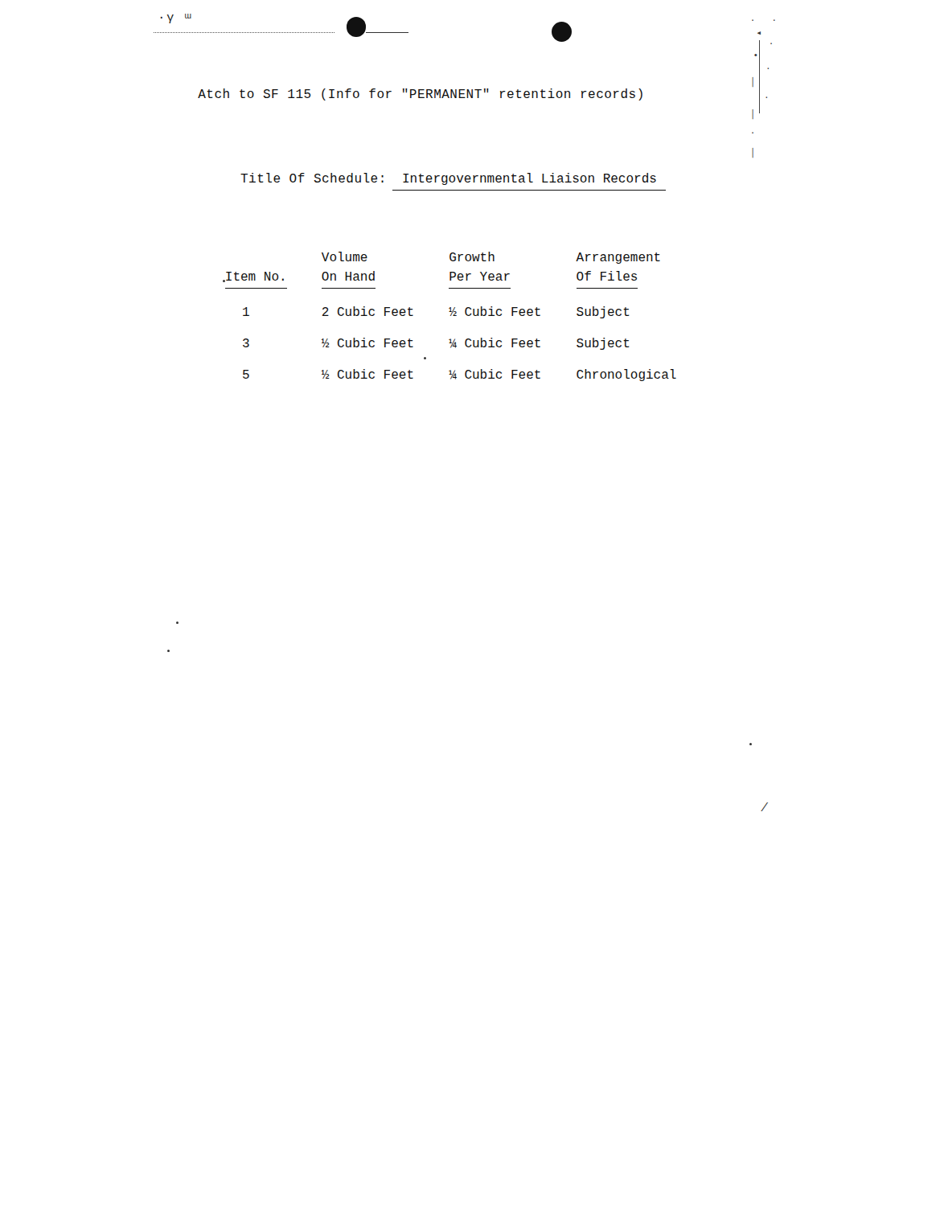·γ ᵚ
· · ◂ · • · │ · │ · │
Atch to SF 115 (Info for "PERMANENT" retention records)
Title Of Schedule: Intergovernmental Liaison Records
| Item No. | Volume On Hand | Growth Per Year | Arrangement Of Files |
| --- | --- | --- | --- |
| 1 | 2 Cubic Feet | ½ Cubic Feet | Subject |
| 3 | ½ Cubic Feet | ¼ Cubic Feet | Subject |
| 5 | ½ Cubic Feet | ¼ Cubic Feet | Chronological |
/